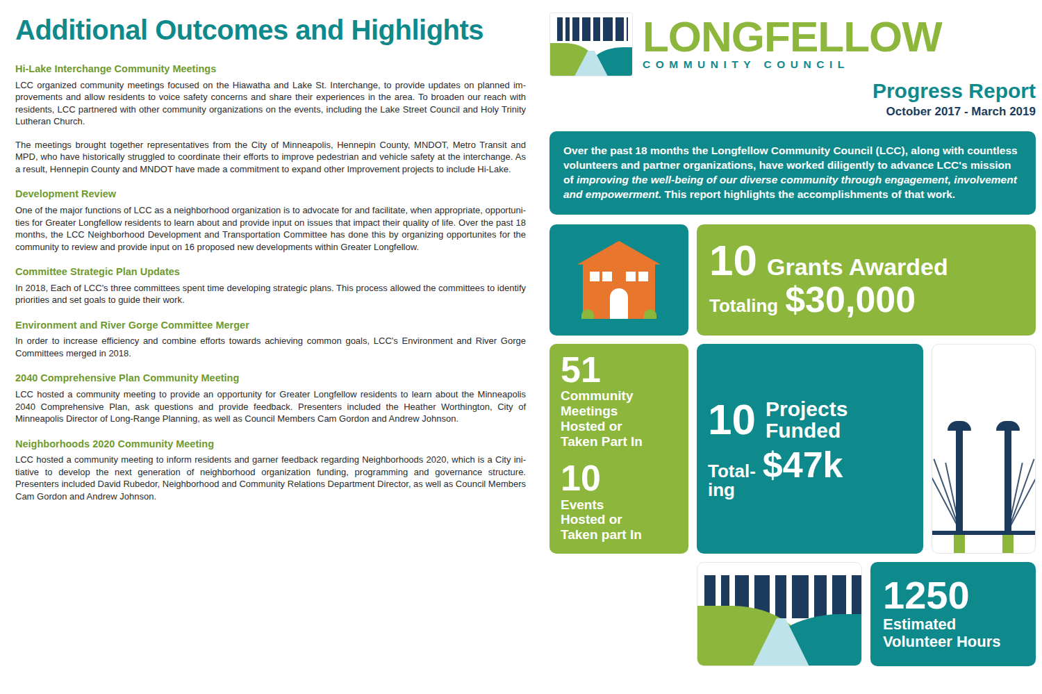Additional Outcomes and Highlights
Hi-Lake Interchange Community Meetings
LCC organized community meetings focused on the Hiawatha and Lake St. Interchange, to provide updates on planned improvements and allow residents to voice safety concerns and share their experiences in the area. To broaden our reach with residents, LCC partnered with other community organizations on the events, including the Lake Street Council and Holy Trinity Lutheran Church.
The meetings brought together representatives from the City of Minneapolis, Hennepin County, MNDOT, Metro Transit and MPD, who have historically struggled to coordinate their efforts to improve pedestrian and vehicle safety at the interchange. As a result, Hennepin County and MNDOT have made a commitment to expand other Improvement projects to include Hi-Lake.
Development Review
One of the major functions of LCC as a neighborhood organization is to advocate for and facilitate, when appropriate, opportunities for Greater Longfellow residents to learn about and provide input on issues that impact their quality of life. Over the past 18 months, the LCC Neighborhood Development and Transportation Committee has done this by organizing opportunites for the community to review and provide input on 16 proposed new developments within Greater Longfellow.
Committee Strategic Plan Updates
In 2018, Each of LCC's three committees spent time developing strategic plans. This process allowed the committees to identify priorities and set goals to guide their work.
Environment and River Gorge Committee Merger
In order to increase efficiency and combine efforts towards achieving common goals, LCC's Environment and River Gorge Committees merged in 2018.
2040 Comprehensive Plan Community Meeting
LCC hosted a community meeting to provide an opportunity for Greater Longfellow residents to learn about the Minneapolis 2040 Comprehensive Plan, ask questions and provide feedback. Presenters included the Heather Worthington, City of Minneapolis Director of Long-Range Planning, as well as Council Members Cam Gordon and Andrew Johnson.
Neighborhoods 2020 Community Meeting
LCC hosted a community meeting to inform residents and garner feedback regarding Neighborhoods 2020, which is a City initiative to develop the next generation of neighborhood organization funding, programming and governance structure. Presenters included David Rubedor, Neighborhood and Community Relations Department Director, as well as Council Members Cam Gordon and Andrew Johnson.
LONGFELLOW
COMMUNITY COUNCIL
Progress Report
October 2017 - March 2019
Over the past 18 months the Longfellow Community Council (LCC), along with countless volunteers and partner organizations, have worked diligently to advance LCC's mission of improving the well-being of our diverse community through engagement, involvement and empowerment. This report highlights the accomplishments of that work.
10
Grants Awarded
Totaling
$30,000
51
Community
Meetings
Hosted or
Taken Part In
10
Events
Hosted or
Taken part In
10
Projects
Funded
Total-
ing
$47k
1250
Estimated
Volunteer Hours